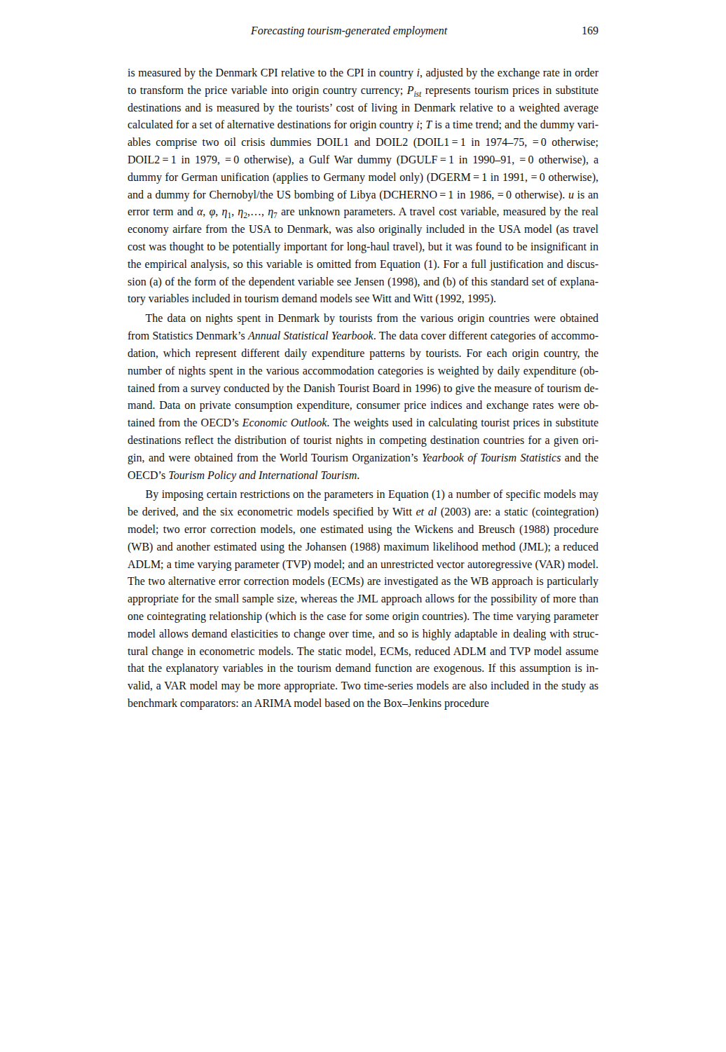Forecasting tourism-generated employment 169
is measured by the Denmark CPI relative to the CPI in country i, adjusted by the exchange rate in order to transform the price variable into origin country currency; Pist represents tourism prices in substitute destinations and is measured by the tourists’ cost of living in Denmark relative to a weighted average calculated for a set of alternative destinations for origin country i; T is a time trend; and the dummy variables comprise two oil crisis dummies DOIL1 and DOIL2 (DOIL1 = 1 in 1974–75, = 0 otherwise; DOIL2 = 1 in 1979, = 0 otherwise), a Gulf War dummy (DGULF = 1 in 1990–91, = 0 otherwise), a dummy for German unification (applies to Germany model only) (DGERM = 1 in 1991, = 0 otherwise), and a dummy for Chernobyl/the US bombing of Libya (DCHERNO = 1 in 1986, = 0 otherwise). u is an error term and α, φ, η1, η2,…, η7 are unknown parameters. A travel cost variable, measured by the real economy airfare from the USA to Denmark, was also originally included in the USA model (as travel cost was thought to be potentially important for long-haul travel), but it was found to be insignificant in the empirical analysis, so this variable is omitted from Equation (1). For a full justification and discussion (a) of the form of the dependent variable see Jensen (1998), and (b) of this standard set of explanatory variables included in tourism demand models see Witt and Witt (1992, 1995).
The data on nights spent in Denmark by tourists from the various origin countries were obtained from Statistics Denmark’s Annual Statistical Yearbook. The data cover different categories of accommodation, which represent different daily expenditure patterns by tourists. For each origin country, the number of nights spent in the various accommodation categories is weighted by daily expenditure (obtained from a survey conducted by the Danish Tourist Board in 1996) to give the measure of tourism demand. Data on private consumption expenditure, consumer price indices and exchange rates were obtained from the OECD’s Economic Outlook. The weights used in calculating tourist prices in substitute destinations reflect the distribution of tourist nights in competing destination countries for a given origin, and were obtained from the World Tourism Organization’s Yearbook of Tourism Statistics and the OECD’s Tourism Policy and International Tourism.
By imposing certain restrictions on the parameters in Equation (1) a number of specific models may be derived, and the six econometric models specified by Witt et al (2003) are: a static (cointegration) model; two error correction models, one estimated using the Wickens and Breusch (1988) procedure (WB) and another estimated using the Johansen (1988) maximum likelihood method (JML); a reduced ADLM; a time varying parameter (TVP) model; and an unrestricted vector autoregressive (VAR) model. The two alternative error correction models (ECMs) are investigated as the WB approach is particularly appropriate for the small sample size, whereas the JML approach allows for the possibility of more than one cointegrating relationship (which is the case for some origin countries). The time varying parameter model allows demand elasticities to change over time, and so is highly adaptable in dealing with structural change in econometric models. The static model, ECMs, reduced ADLM and TVP model assume that the explanatory variables in the tourism demand function are exogenous. If this assumption is invalid, a VAR model may be more appropriate. Two time-series models are also included in the study as benchmark comparators: an ARIMA model based on the Box–Jenkins procedure